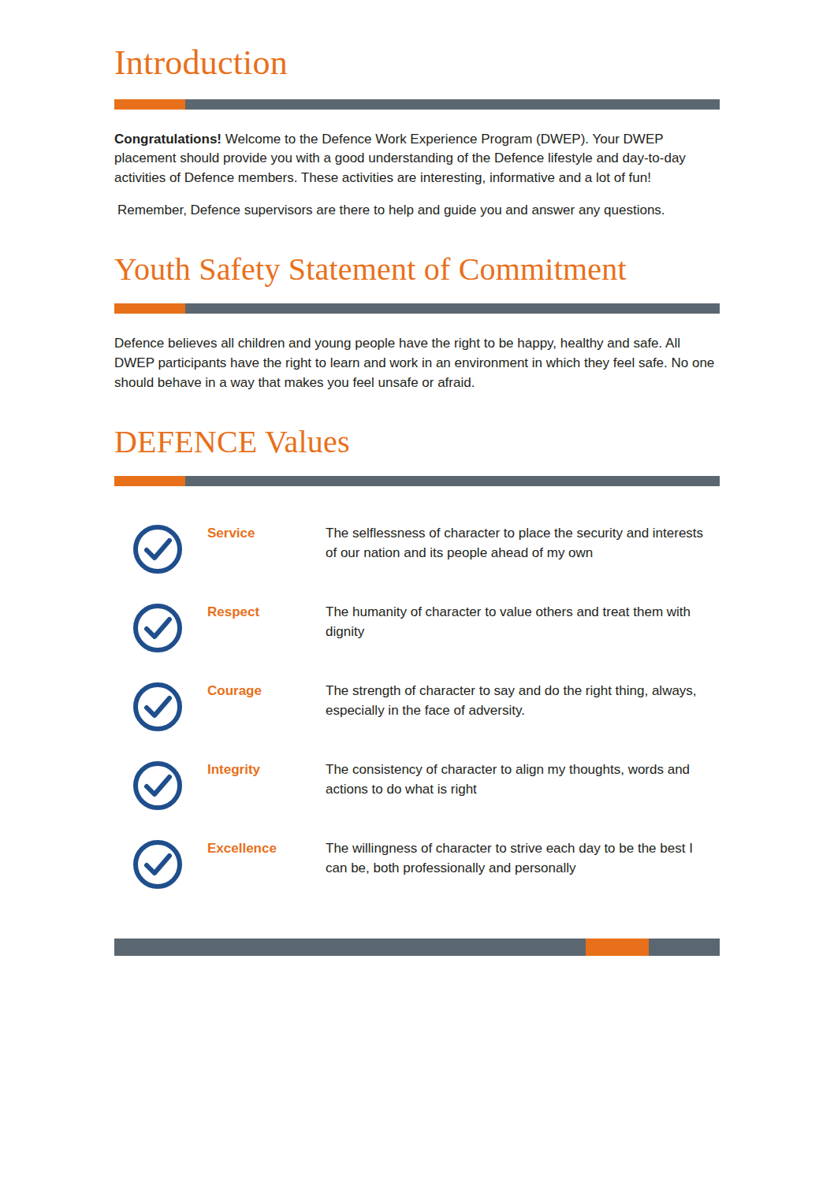Introduction
Congratulations! Welcome to the Defence Work Experience Program (DWEP). Your DWEP placement should provide you with a good understanding of the Defence lifestyle and day-to-day activities of Defence members. These activities are interesting, informative and a lot of fun!
Remember, Defence supervisors are there to help and guide you and answer any questions.
Youth Safety Statement of Commitment
Defence believes all children and young people have the right to be happy, healthy and safe. All DWEP participants have the right to learn and work in an environment in which they feel safe. No one should behave in a way that makes you feel unsafe or afraid.
DEFENCE Values
| | Service | The selflessness of character to place the security and interests of our nation and its people ahead of my own |
| | Respect | The humanity of character to value others and treat them with dignity |
| | Courage | The strength of character to say and do the right thing, always, especially in the face of adversity. |
| | Integrity | The consistency of character to align my thoughts, words and actions to do what is right |
| | Excellence | The willingness of character to strive each day to be the best I can be, both professionally and personally |